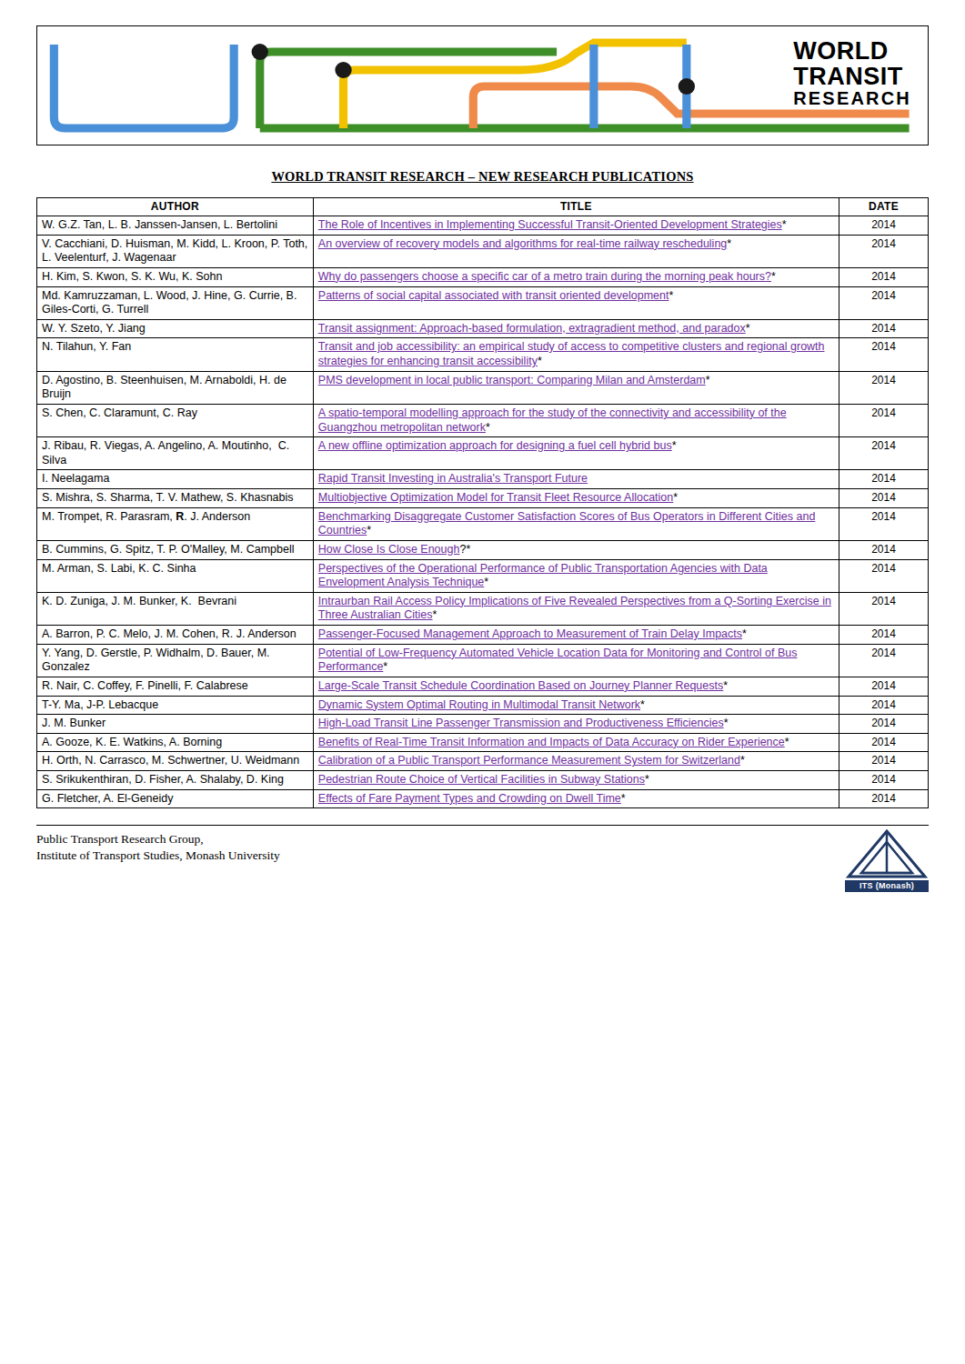WORLD
TRANSIT
RESEARCH
WORLD TRANSIT RESEARCH – NEW RESEARCH PUBLICATIONS
| AUTHOR | TITLE | DATE |
| --- | --- | --- |
| W. G.Z. Tan, L. B. Janssen-Jansen, L. Bertolini | The Role of Incentives in Implementing Successful Transit-Oriented Development Strategies * | 2014 |
| V. Cacchiani, D. Huisman, M. Kidd, L. Kroon, P. Toth, L. Veelenturf, J. Wagenaar | An overview of recovery models and algorithms for real-time railway rescheduling * | 2014 |
| H. Kim, S. Kwon, S. K. Wu, K. Sohn | Why do passengers choose a specific car of a metro train during the morning peak hours? * | 2014 |
| Md. Kamruzzaman, L. Wood, J. Hine, G. Currie, B. Giles-Corti, G. Turrell | Patterns of social capital associated with transit oriented development * | 2014 |
| W. Y. Szeto, Y. Jiang | Transit assignment: Approach-based formulation, extragradient method, and paradox * | 2014 |
| N. Tilahun, Y. Fan | Transit and job accessibility: an empirical study of access to competitive clusters and regional growth strategies for enhancing transit accessibility * | 2014 |
| D. Agostino, B. Steenhuisen, M. Arnaboldi, H. de Bruijn | PMS development in local public transport: Comparing Milan and Amsterdam * | 2014 |
| S. Chen, C. Claramunt, C. Ray | A spatio-temporal modelling approach for the study of the connectivity and accessibility of the Guangzhou metropolitan network * | 2014 |
| J. Ribau, R. Viegas, A. Angelino, A. Moutinho, C. Silva | A new offline optimization approach for designing a fuel cell hybrid bus * | 2014 |
| I. Neelagama | Rapid Transit Investing in Australia's Transport Future | 2014 |
| S. Mishra, S. Sharma, T. V. Mathew, S. Khasnabis | Multiobjective Optimization Model for Transit Fleet Resource Allocation * | 2014 |
| M. Trompet, R. Parasram, R . J. Anderson | Benchmarking Disaggregate Customer Satisfaction Scores of Bus Operators in Different Cities and Countries * | 2014 |
| B. Cummins, G. Spitz, T. P. O'Malley, M. Campbell | How Close Is Close Enough ?* | 2014 |
| M. Arman, S. Labi, K. C. Sinha | Perspectives of the Operational Performance of Public Transportation Agencies with Data Envelopment Analysis Technique * | 2014 |
| K. D. Zuniga, J. M. Bunker, K. Bevrani | Intraurban Rail Access Policy Implications of Five Revealed Perspectives from a Q-Sorting Exercise in Three Australian Cities * | 2014 |
| A. Barron, P. C. Melo, J. M. Cohen, R. J. Anderson | Passenger-Focused Management Approach to Measurement of Train Delay Impacts * | 2014 |
| Y. Yang, D. Gerstle, P. Widhalm, D. Bauer, M. Gonzalez | Potential of Low-Frequency Automated Vehicle Location Data for Monitoring and Control of Bus Performance * | 2014 |
| R. Nair, C. Coffey, F. Pinelli, F. Calabrese | Large-Scale Transit Schedule Coordination Based on Journey Planner Requests * | 2014 |
| T-Y. Ma, J-P. Lebacque | Dynamic System Optimal Routing in Multimodal Transit Network * | 2014 |
| J. M. Bunker | High-Load Transit Line Passenger Transmission and Productiveness Efficiencies * | 2014 |
| A. Gooze, K. E. Watkins, A. Borning | Benefits of Real-Time Transit Information and Impacts of Data Accuracy on Rider Experience * | 2014 |
| H. Orth, N. Carrasco, M. Schwertner, U. Weidmann | Calibration of a Public Transport Performance Measurement System for Switzerland * | 2014 |
| S. Srikukenthiran, D. Fisher, A. Shalaby, D. King | Pedestrian Route Choice of Vertical Facilities in Subway Stations * | 2014 |
| G. Fletcher, A. El-Geneidy | Effects of Fare Payment Types and Crowding on Dwell Time * | 2014 |
Public Transport Research Group,
Institute of Transport Studies, Monash University
ITS (Monash)